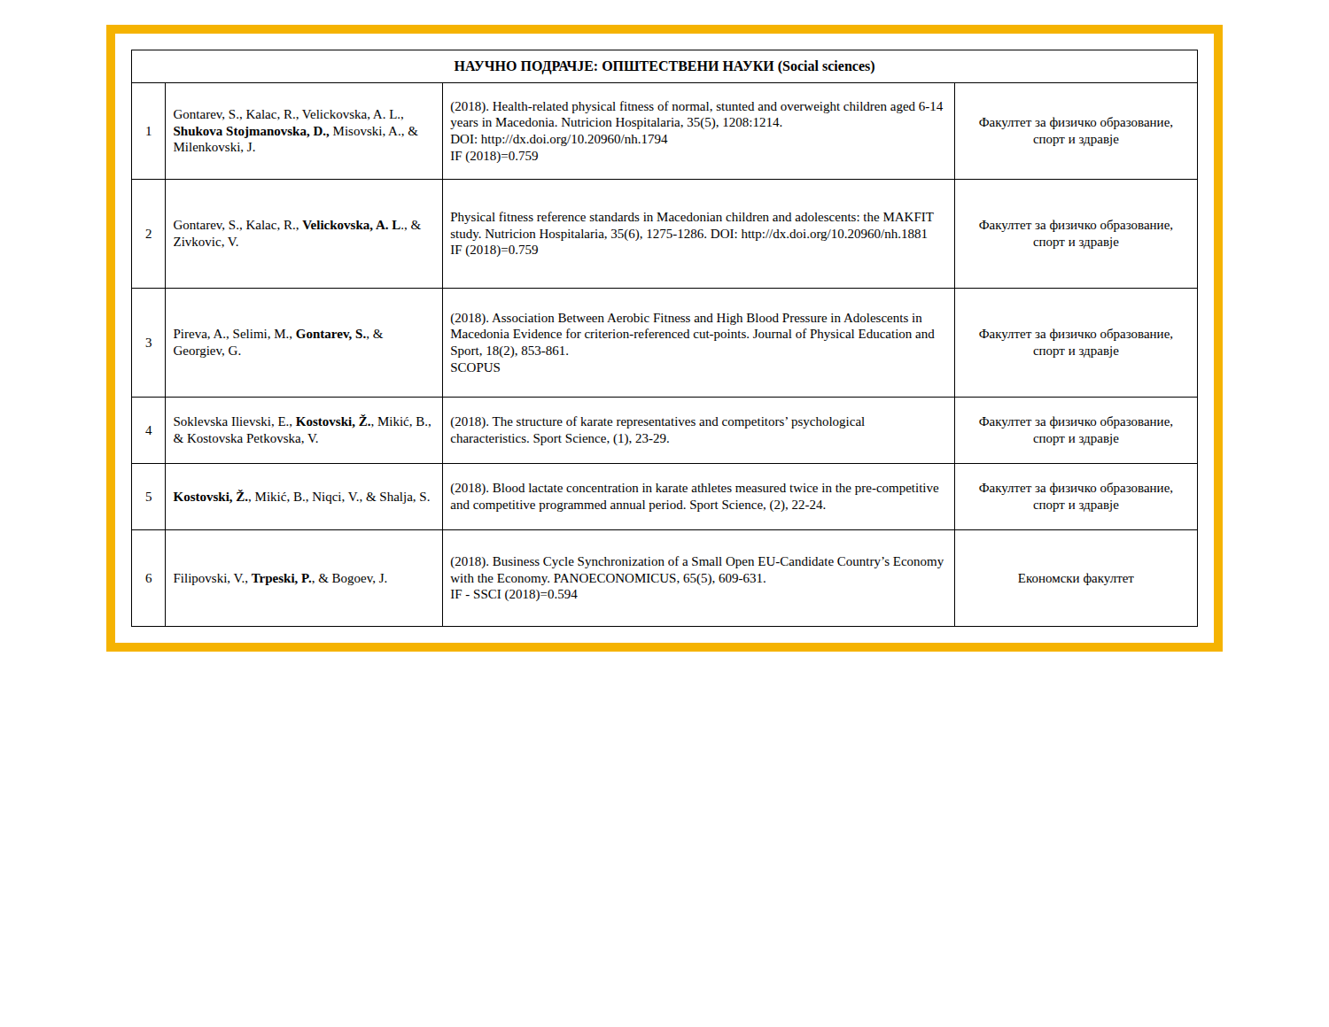| НАУЧНО ПОДРАЧЈЕ: ОПШТЕСТВЕНИ НАУКИ (Social sciences) |
| --- |
| 1 | Gontarev, S., Kalac, R., Velickovska, A. L., Shukova Stojmanovska, D., Misovski, A., & Milenkovski, J. | (2018). Health-related physical fitness of normal, stunted and overweight children aged 6-14 years in Macedonia. Nutricion Hospitalaria, 35(5), 1208:1214. DOI: http://dx.doi.org/10.20960/nh.1794 IF (2018)=0.759 | Факултет за физичко образование, спорт и здравје |
| 2 | Gontarev, S., Kalac, R., Velickovska, A. L ., & Zivkovic, V. | Physical fitness reference standards in Macedonian children and adolescents: the MAKFIT study. Nutricion Hospitalaria, 35(6), 1275-1286. DOI: http://dx.doi.org/10.20960/nh.1881 IF (2018)=0.759 | Факултет за физичко образование, спорт и здравје |
| 3 | Pireva, A., Selimi, M., Gontarev, S. , & Georgiev, G. | (2018). Association Between Aerobic Fitness and High Blood Pressure in Adolescents in Macedonia Evidence for criterion-referenced cut-points. Journal of Physical Education and Sport, 18(2), 853-861. SCOPUS | Факултет за физичко образование, спорт и здравје |
| 4 | Soklevska Ilievski, E., Kostovski, Ž. , Mikić, B., & Kostovska Petkovska, V. | (2018). The structure of karate representatives and competitors’ psychological characteristics. Sport Science, (1), 23-29. | Факултет за физичко образование, спорт и здравје |
| 5 | Kostovski, Ž. , Mikić, B., Niqci, V., & Shalja, S. | (2018). Blood lactate concentration in karate athletes measured twice in the pre-competitive and competitive programmed annual period. Sport Science, (2), 22-24. | Факултет за физичко образование, спорт и здравје |
| 6 | Filipovski, V., Trpeski, P. , & Bogoev, J. | (2018). Business Cycle Synchronization of a Small Open EU-Candidate Country’s Economy with the Economy. PANOECONOMICUS, 65(5), 609-631. IF - SSCI (2018)=0.594 | Економски факултет |